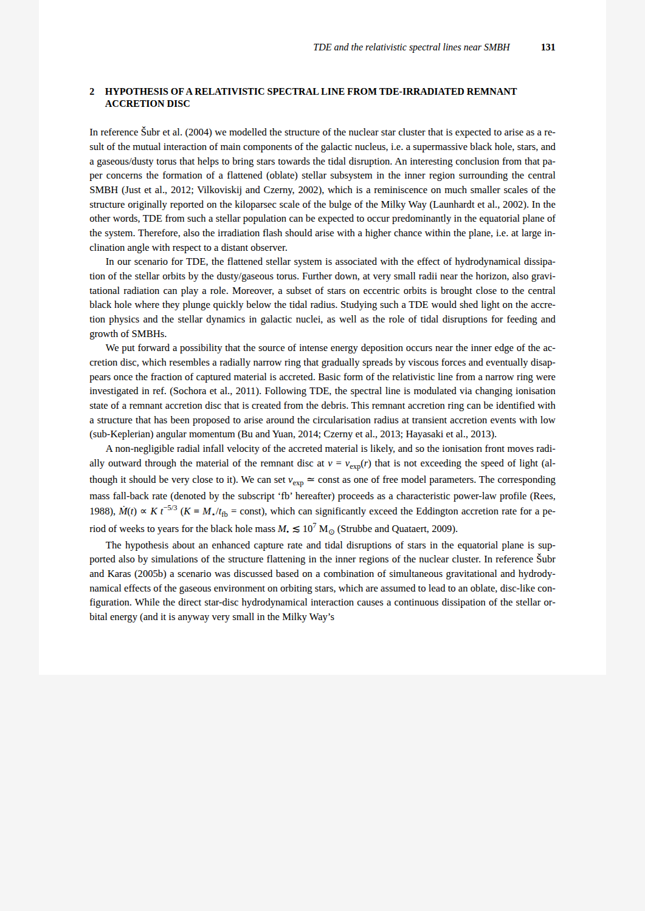TDE and the relativistic spectral lines near SMBH 131
2 HYPOTHESIS OF A RELATIVISTIC SPECTRAL LINE FROM TDE-IRRADIATED REMNANT ACCRETION DISC
In reference Šubr et al. (2004) we modelled the structure of the nuclear star cluster that is expected to arise as a result of the mutual interaction of main components of the galactic nucleus, i.e. a supermassive black hole, stars, and a gaseous/dusty torus that helps to bring stars towards the tidal disruption. An interesting conclusion from that paper concerns the formation of a flattened (oblate) stellar subsystem in the inner region surrounding the central SMBH (Just et al., 2012; Vilkoviskij and Czerny, 2002), which is a reminiscence on much smaller scales of the structure originally reported on the kiloparsec scale of the bulge of the Milky Way (Launhardt et al., 2002). In the other words, TDE from such a stellar population can be expected to occur predominantly in the equatorial plane of the system. Therefore, also the irradiation flash should arise with a higher chance within the plane, i.e. at large inclination angle with respect to a distant observer.
In our scenario for TDE, the flattened stellar system is associated with the effect of hydrodynamical dissipation of the stellar orbits by the dusty/gaseous torus. Further down, at very small radii near the horizon, also gravitational radiation can play a role. Moreover, a subset of stars on eccentric orbits is brought close to the central black hole where they plunge quickly below the tidal radius. Studying such a TDE would shed light on the accretion physics and the stellar dynamics in galactic nuclei, as well as the role of tidal disruptions for feeding and growth of SMBHs.
We put forward a possibility that the source of intense energy deposition occurs near the inner edge of the accretion disc, which resembles a radially narrow ring that gradually spreads by viscous forces and eventually disappears once the fraction of captured material is accreted. Basic form of the relativistic line from a narrow ring were investigated in ref. (Sochora et al., 2011). Following TDE, the spectral line is modulated via changing ionisation state of a remnant accretion disc that is created from the debris. This remnant accretion ring can be identified with a structure that has been proposed to arise around the circularisation radius at transient accretion events with low (sub-Keplerian) angular momentum (Bu and Yuan, 2014; Czerny et al., 2013; Hayasaki et al., 2013).
A non-negligible radial infall velocity of the accreted material is likely, and so the ionisation front moves radially outward through the material of the remnant disc at v = vexp(r) that is not exceeding the speed of light (although it should be very close to it). We can set vexp ≃ const as one of free model parameters. The corresponding mass fall-back rate (denoted by the subscript ‘fb’ hereafter) proceeds as a characteristic power-law profile (Rees, 1988), Ṁ(t) ∝ K t−5/3 (K ≡ M⋆/tfb = const), which can significantly exceed the Eddington accretion rate for a period of weeks to years for the black hole mass M• ≲ 107 M⊙ (Strubbe and Quataert, 2009).
The hypothesis about an enhanced capture rate and tidal disruptions of stars in the equatorial plane is supported also by simulations of the structure flattening in the inner regions of the nuclear cluster. In reference Šubr and Karas (2005b) a scenario was discussed based on a combination of simultaneous gravitational and hydrodynamical effects of the gaseous environment on orbiting stars, which are assumed to lead to an oblate, disc-like configuration. While the direct star-disc hydrodynamical interaction causes a continuous dissipation of the stellar orbital energy (and it is anyway very small in the Milky Way’s